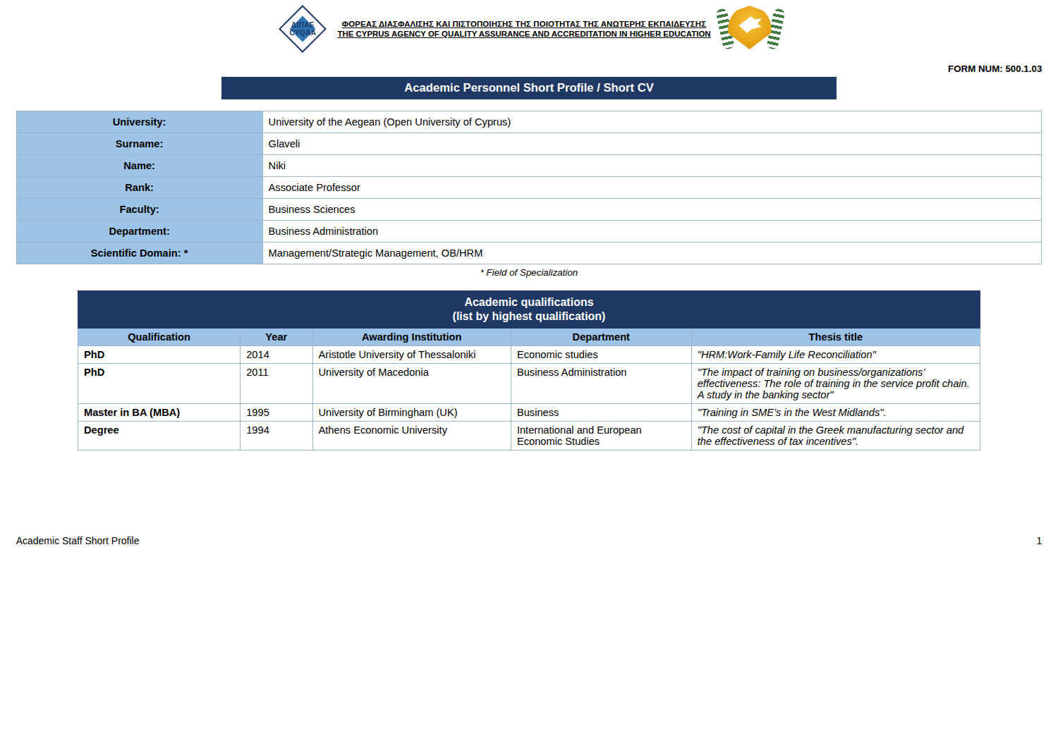ΔΙΠΑΕ
CYQAA
ΦΟΡΕΑΣ ΔΙΑΣΦΑΛΙΣΗΣ ΚΑΙ ΠΙΣΤΟΠΟΙΗΣΗΣ ΤΗΣ ΠΟΙΟΤΗΤΑΣ ΤΗΣ ΑΝΩΤΕΡΗΣ ΕΚΠΑΙΔΕΥΣΗΣ
THE CYPRUS AGENCY OF QUALITY ASSURANCE AND ACCREDITATION IN HIGHER EDUCATION
FORM NUM: 500.1.03
Academic Personnel Short Profile / Short CV
| University: | University of the Aegean (Open University of Cyprus) |
| Surname: | Glaveli |
| Name: | Niki |
| Rank: | Associate Professor |
| Faculty: | Business Sciences |
| Department: | Business Administration |
| Scientific Domain: * | Management/Strategic Management, OB/HRM |
* Field of Specialization
| Academic qualifications (list by highest qualification) |
| Qualification | Year | Awarding Institution | Department | Thesis title |
| PhD | 2014 | Aristotle University of Thessaloniki | Economic studies | "HRM:Work-Family Life Reconciliation" |
| PhD | 2011 | University of Macedonia | Business Administration | "The impact of training on business/organizations’ effectiveness: The role of training in the service profit chain. A study in the banking sector" |
| Master in BA (MBA) | 1995 | University of Birmingham (UK) | Business | "Training in SME’s in the West Midlands". |
| Degree | 1994 | Athens Economic University | International and European Economic Studies | "The cost of capital in the Greek manufacturing sector and the effectiveness of tax incentives". |
Academic Staff Short Profile
1